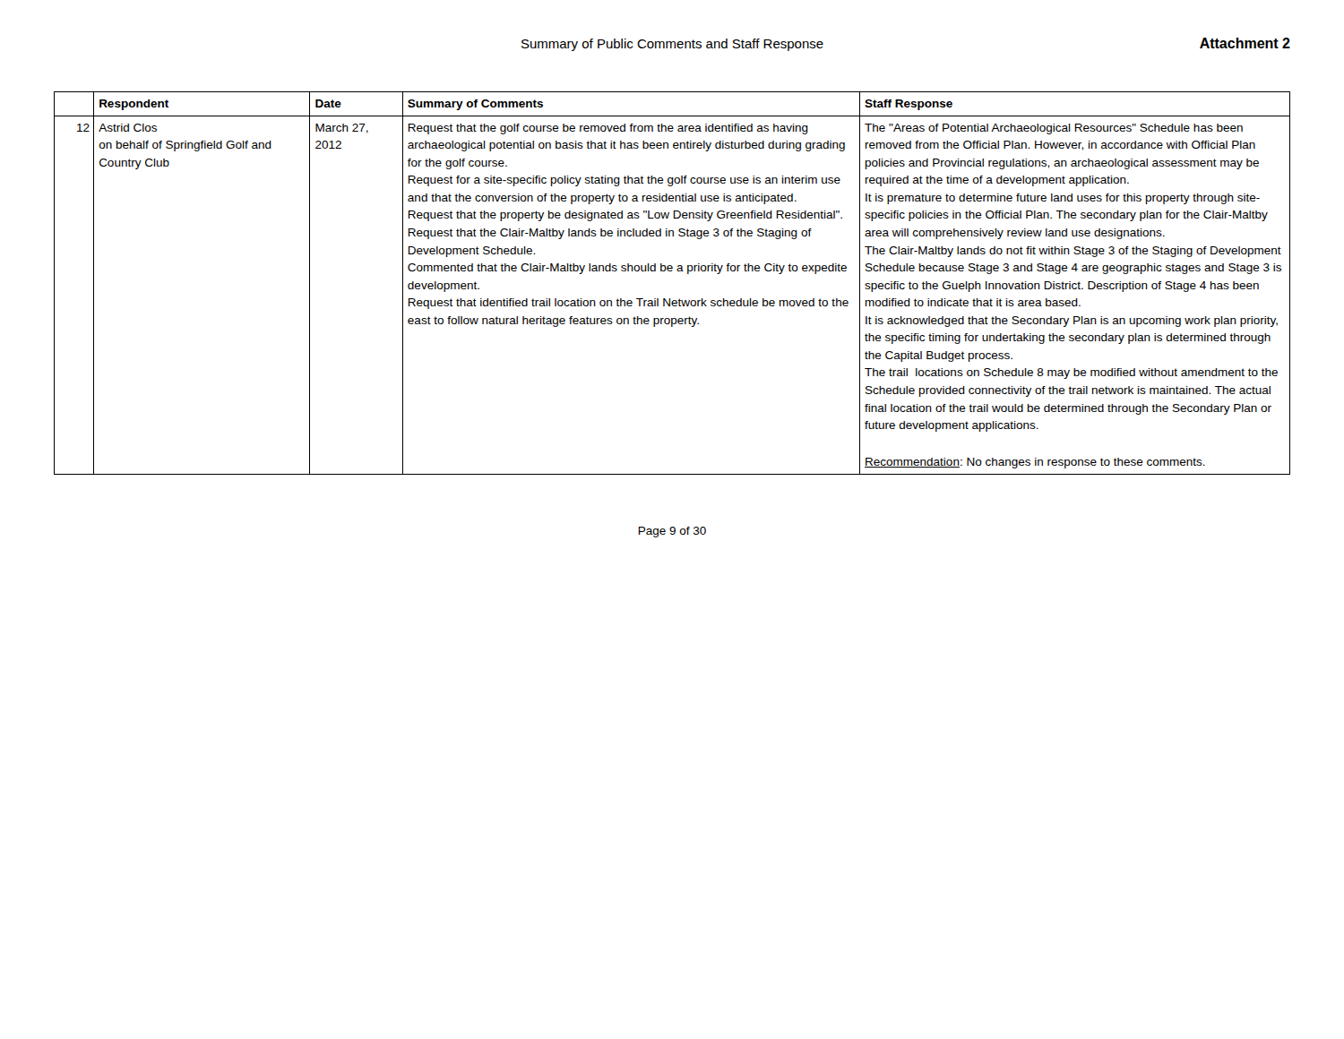Summary of Public Comments and Staff Response
Attachment 2
| | Respondent | Date | Summary of Comments | Staff Response |
| --- | --- | --- | --- | --- |
| 12 | Astrid Clos on behalf of Springfield Golf and Country Club | March 27, 2012 | Request that the golf course be removed from the area identified as having archaeological potential on basis that it has been entirely disturbed during grading for the golf course. Request for a site-specific policy stating that the golf course use is an interim use and that the conversion of the property to a residential use is anticipated. Request that the property be designated as "Low Density Greenfield Residential". Request that the Clair-Maltby lands be included in Stage 3 of the Staging of Development Schedule. Commented that the Clair-Maltby lands should be a priority for the City to expedite development. Request that identified trail location on the Trail Network schedule be moved to the east to follow natural heritage features on the property. | The "Areas of Potential Archaeological Resources" Schedule has been removed from the Official Plan. However, in accordance with Official Plan policies and Provincial regulations, an archaeological assessment may be required at the time of a development application. It is premature to determine future land uses for this property through site-specific policies in the Official Plan. The secondary plan for the Clair-Maltby area will comprehensively review land use designations. The Clair-Maltby lands do not fit within Stage 3 of the Staging of Development Schedule because Stage 3 and Stage 4 are geographic stages and Stage 3 is specific to the Guelph Innovation District. Description of Stage 4 has been modified to indicate that it is area based. It is acknowledged that the Secondary Plan is an upcoming work plan priority, the specific timing for undertaking the secondary plan is determined through the Capital Budget process. The trail locations on Schedule 8 may be modified without amendment to the Schedule provided connectivity of the trail network is maintained. The actual final location of the trail would be determined through the Secondary Plan or future development applications. Recommendation : No changes in response to these comments. |
Page 9 of 30